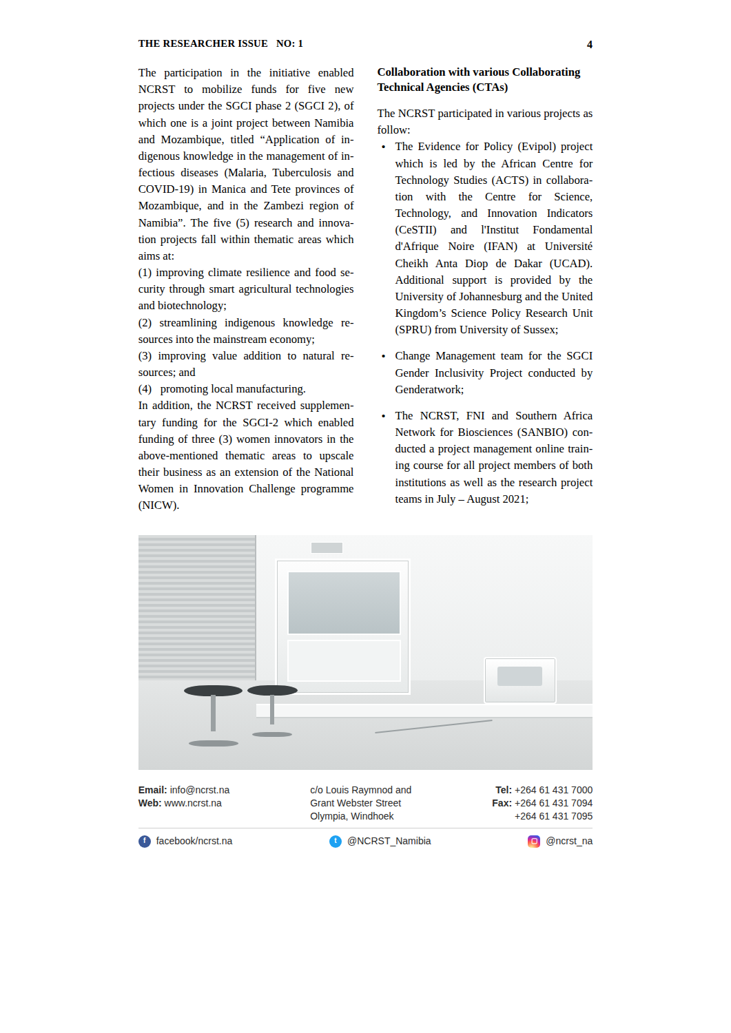The Researcher Issue No: 1
4
The participation in the initiative enabled NCRST to mobilize funds for five new projects under the SGCI phase 2 (SGCI 2), of which one is a joint project between Namibia and Mozambique, titled “Application of indigenous knowledge in the management of infectious diseases (Malaria, Tuberculosis and COVID-19) in Manica and Tete provinces of Mozambique, and in the Zambezi region of Namibia”. The five (5) research and innovation projects fall within thematic areas which aims at:
(1) improving climate resilience and food security through smart agricultural technologies and biotechnology;
(2) streamlining indigenous knowledge resources into the mainstream economy;
(3) improving value addition to natural resources; and
(4) promoting local manufacturing.
In addition, the NCRST received supplementary funding for the SGCI-2 which enabled funding of three (3) women innovators in the above-mentioned thematic areas to upscale their business as an extension of the National Women in Innovation Challenge programme (NICW).
Collaboration with various Collaborating Technical Agencies (CTAs)
The NCRST participated in various projects as follow:
The Evidence for Policy (Evipol) project which is led by the African Centre for Technology Studies (ACTS) in collaboration with the Centre for Science, Technology, and Innovation Indicators (CeSTII) and l'Institut Fondamental d'Afrique Noire (IFAN) at Université Cheikh Anta Diop de Dakar (UCAD). Additional support is provided by the University of Johannesburg and the United Kingdom’s Science Policy Research Unit (SPRU) from University of Sussex;
Change Management team for the SGCI Gender Inclusivity Project conducted by Genderatwork;
The NCRST, FNI and Southern Africa Network for Biosciences (SANBIO) conducted a project management online training course for all project members of both institutions as well as the research project teams in July – August 2021;
Email: info@ncrst.na
Web: www.ncrst.na
c/o Louis Raymnod and
Grant Webster Street
Olympia, Windhoek
Tel: +264 61 431 7000
Fax: +264 61 431 7094
+264 61 431 7095
f facebook/ncrst.na
t @NCRST_Namibia
▢ @ncrst_na